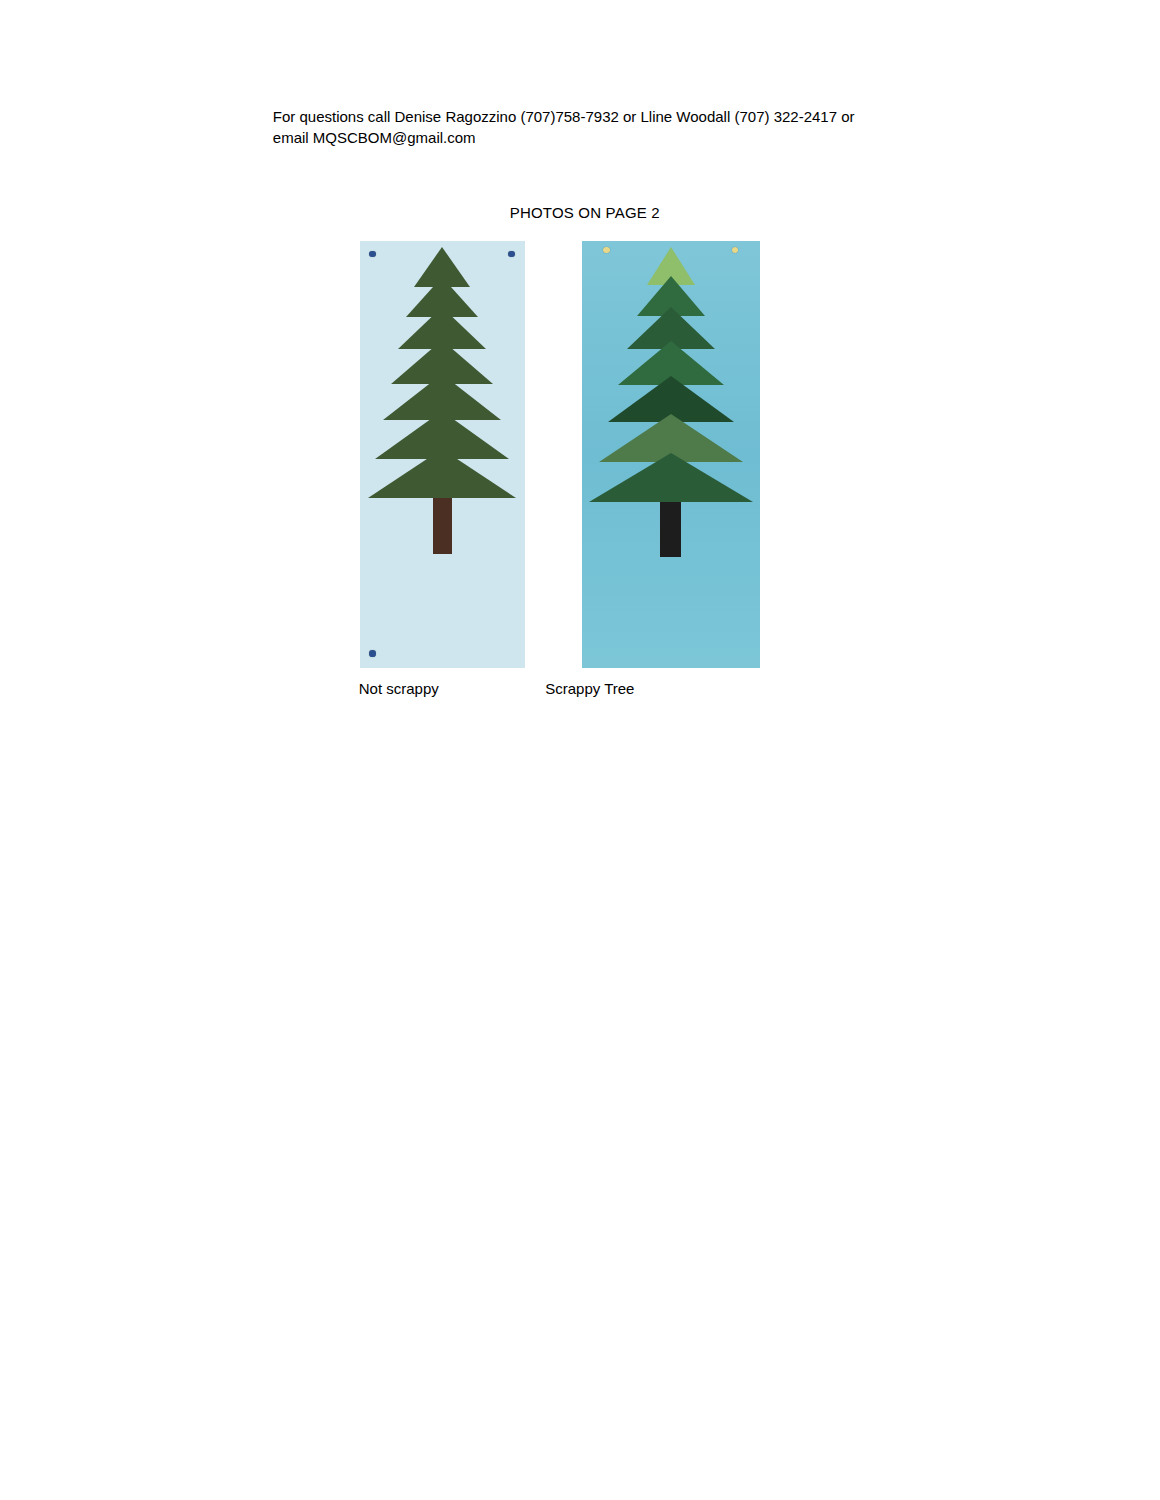For questions call Denise Ragozzino (707)758-7932 or Lline Woodall (707) 322-2417 or email MQSCBOM@gmail.com
PHOTOS ON PAGE 2
Not scrappy
Scrappy Tree